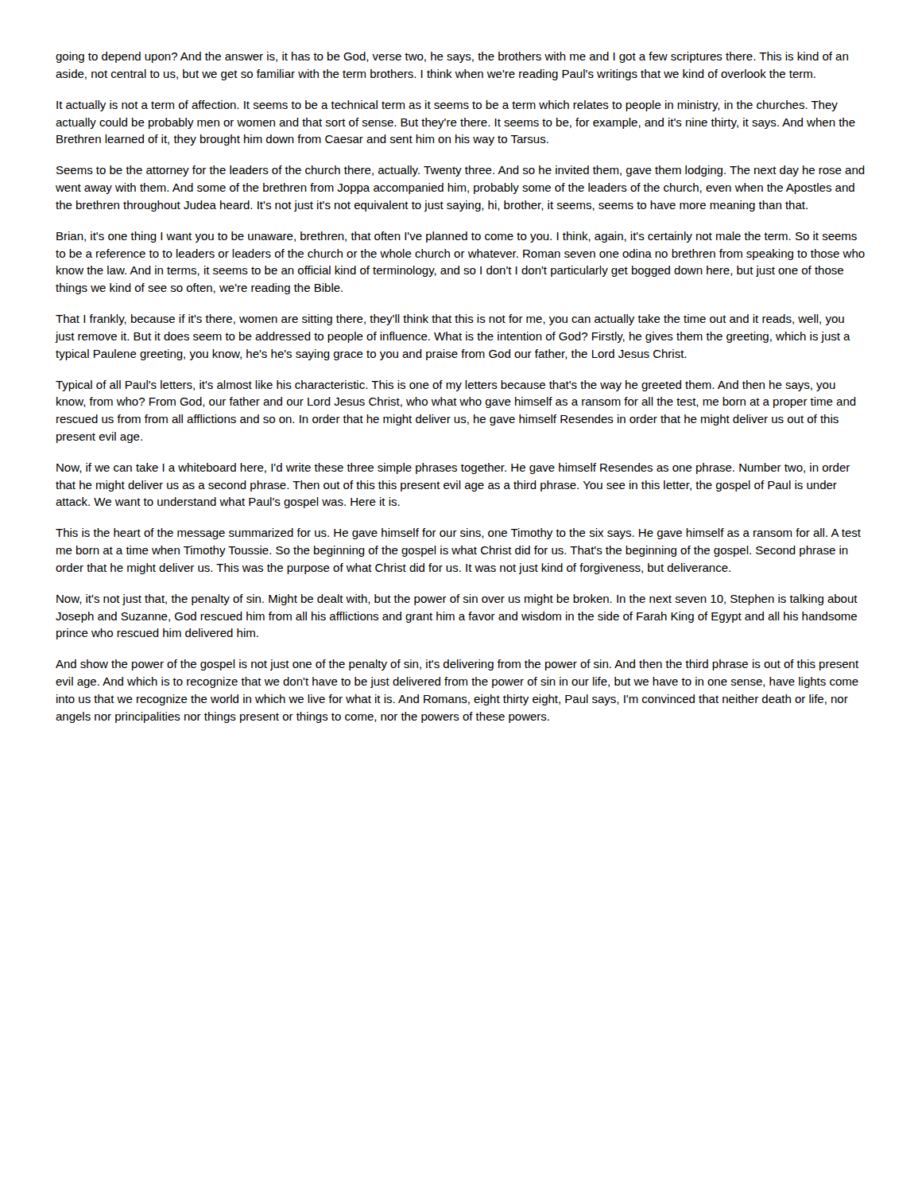going to depend upon? And the answer is, it has to be God, verse two, he says, the brothers with me and I got a few scriptures there. This is kind of an aside, not central to us, but we get so familiar with the term brothers. I think when we're reading Paul's writings that we kind of overlook the term.
It actually is not a term of affection. It seems to be a technical term as it seems to be a term which relates to people in ministry, in the churches. They actually could be probably men or women and that sort of sense. But they're there. It seems to be, for example, and it's nine thirty, it says. And when the Brethren learned of it, they brought him down from Caesar and sent him on his way to Tarsus.
Seems to be the attorney for the leaders of the church there, actually. Twenty three. And so he invited them, gave them lodging. The next day he rose and went away with them. And some of the brethren from Joppa accompanied him, probably some of the leaders of the church, even when the Apostles and the brethren throughout Judea heard. It's not just it's not equivalent to just saying, hi, brother, it seems, seems to have more meaning than that.
Brian, it's one thing I want you to be unaware, brethren, that often I've planned to come to you. I think, again, it's certainly not male the term. So it seems to be a reference to to leaders or leaders of the church or the whole church or whatever. Roman seven one odina no brethren from speaking to those who know the law. And in terms, it seems to be an official kind of terminology, and so I don't I don't particularly get bogged down here, but just one of those things we kind of see so often, we're reading the Bible.
That I frankly, because if it's there, women are sitting there, they'll think that this is not for me, you can actually take the time out and it reads, well, you just remove it. But it does seem to be addressed to people of influence. What is the intention of God? Firstly, he gives them the greeting, which is just a typical Paulene greeting, you know, he's he's saying grace to you and praise from God our father, the Lord Jesus Christ.
Typical of all Paul's letters, it's almost like his characteristic. This is one of my letters because that's the way he greeted them. And then he says, you know, from who? From God, our father and our Lord Jesus Christ, who what who gave himself as a ransom for all the test, me born at a proper time and rescued us from from all afflictions and so on. In order that he might deliver us, he gave himself Resendes in order that he might deliver us out of this present evil age.
Now, if we can take I a whiteboard here, I'd write these three simple phrases together. He gave himself Resendes as one phrase. Number two, in order that he might deliver us as a second phrase. Then out of this this present evil age as a third phrase. You see in this letter, the gospel of Paul is under attack. We want to understand what Paul's gospel was. Here it is.
This is the heart of the message summarized for us. He gave himself for our sins, one Timothy to the six says. He gave himself as a ransom for all. A test me born at a time when Timothy Toussie. So the beginning of the gospel is what Christ did for us. That's the beginning of the gospel. Second phrase in order that he might deliver us. This was the purpose of what Christ did for us. It was not just kind of forgiveness, but deliverance.
Now, it's not just that, the penalty of sin. Might be dealt with, but the power of sin over us might be broken. In the next seven 10, Stephen is talking about Joseph and Suzanne, God rescued him from all his afflictions and grant him a favor and wisdom in the side of Farah King of Egypt and all his handsome prince who rescued him delivered him.
And show the power of the gospel is not just one of the penalty of sin, it's delivering from the power of sin. And then the third phrase is out of this present evil age. And which is to recognize that we don't have to be just delivered from the power of sin in our life, but we have to in one sense, have lights come into us that we recognize the world in which we live for what it is. And Romans, eight thirty eight, Paul says, I'm convinced that neither death or life, nor angels nor principalities nor things present or things to come, nor the powers of these powers.